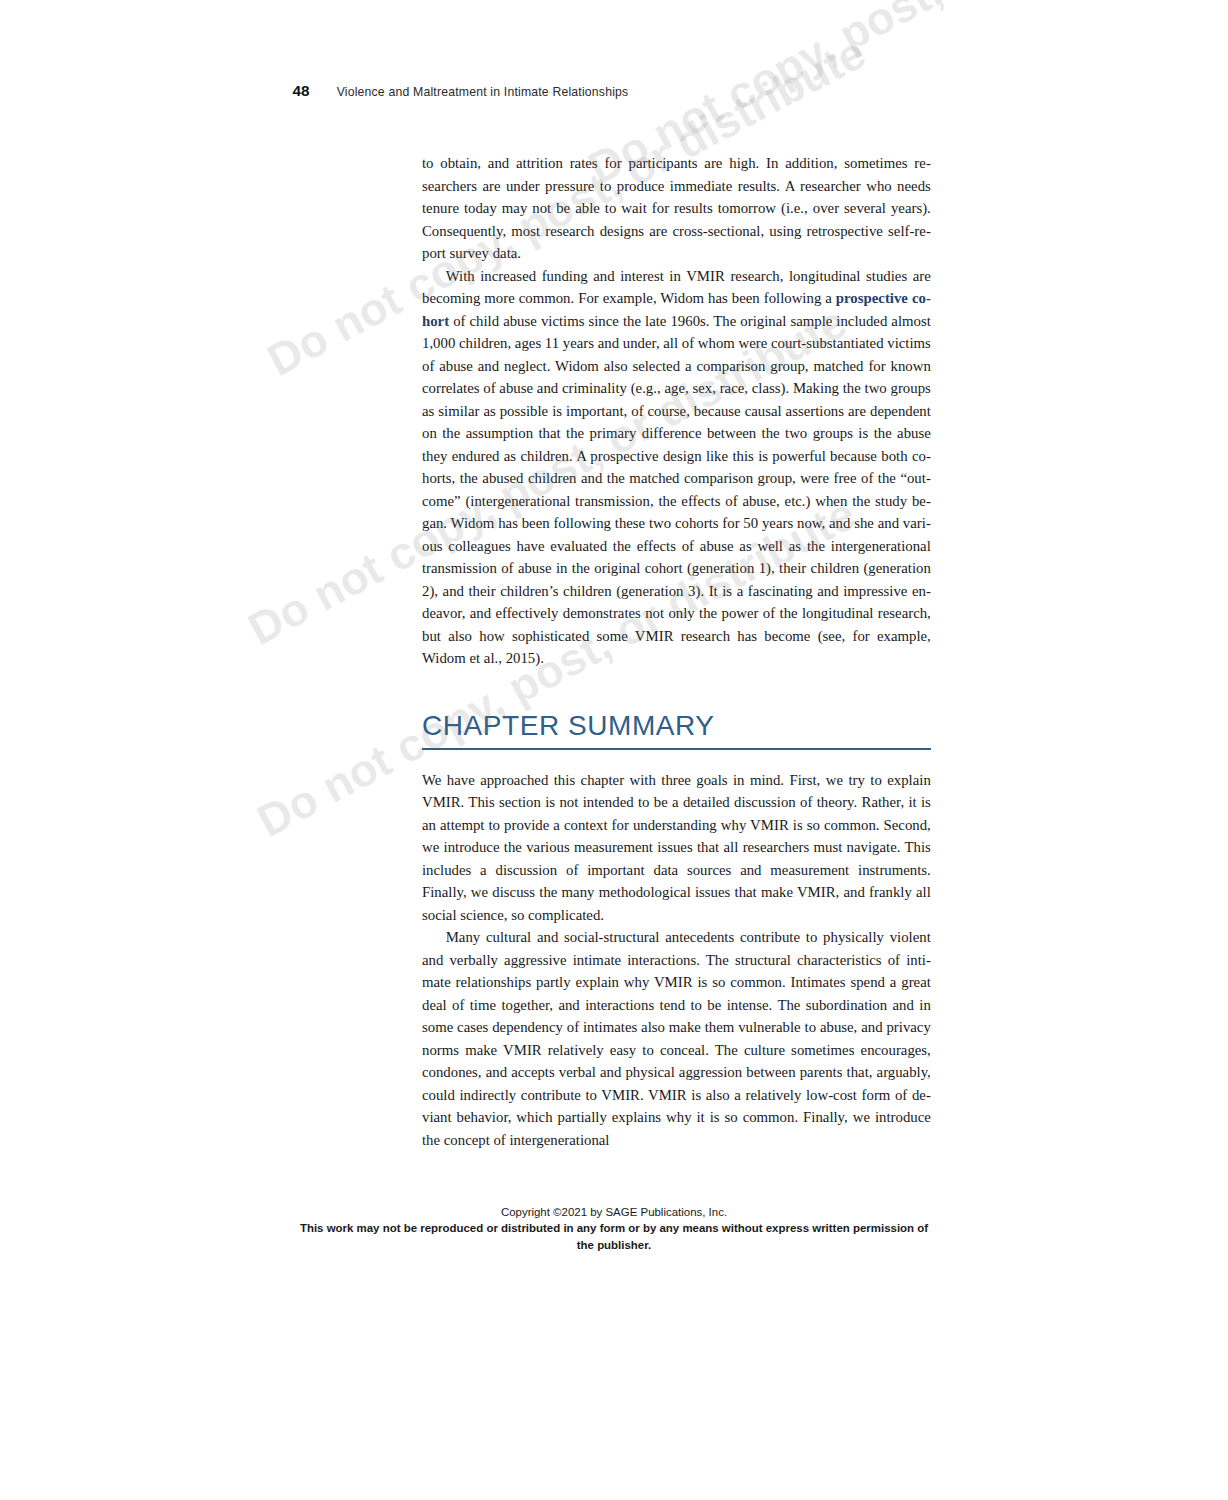Do not copy, post, or distribute Do not copy, post, or distribute Do not copy, post, or distribute Do not copy, post, or distribute
48 Violence and Maltreatment in Intimate Relationships
to obtain, and attrition rates for participants are high. In addition, sometimes researchers are under pressure to produce immediate results. A researcher who needs tenure today may not be able to wait for results tomorrow (i.e., over several years). Consequently, most research designs are cross-sectional, using retrospective self-report survey data.
With increased funding and interest in VMIR research, longitudinal studies are becoming more common. For example, Widom has been following a prospective cohort of child abuse victims since the late 1960s. The original sample included almost 1,000 children, ages 11 years and under, all of whom were court-substantiated victims of abuse and neglect. Widom also selected a comparison group, matched for known correlates of abuse and criminality (e.g., age, sex, race, class). Making the two groups as similar as possible is important, of course, because causal assertions are dependent on the assumption that the primary difference between the two groups is the abuse they endured as children. A prospective design like this is powerful because both cohorts, the abused children and the matched comparison group, were free of the “outcome” (intergenerational transmission, the effects of abuse, etc.) when the study began. Widom has been following these two cohorts for 50 years now, and she and various colleagues have evaluated the effects of abuse as well as the intergenerational transmission of abuse in the original cohort (generation 1), their children (generation 2), and their children’s children (generation 3). It is a fascinating and impressive endeavor, and effectively demonstrates not only the power of the longitudinal research, but also how sophisticated some VMIR research has become (see, for example, Widom et al., 2015).
Chapter Summary
We have approached this chapter with three goals in mind. First, we try to explain VMIR. This section is not intended to be a detailed discussion of theory. Rather, it is an attempt to provide a context for understanding why VMIR is so common. Second, we introduce the various measurement issues that all researchers must navigate. This includes a discussion of important data sources and measurement instruments. Finally, we discuss the many methodological issues that make VMIR, and frankly all social science, so complicated.
Many cultural and social-structural antecedents contribute to physically violent and verbally aggressive intimate interactions. The structural characteristics of intimate relationships partly explain why VMIR is so common. Intimates spend a great deal of time together, and interactions tend to be intense. The subordination and in some cases dependency of intimates also make them vulnerable to abuse, and privacy norms make VMIR relatively easy to conceal. The culture sometimes encourages, condones, and accepts verbal and physical aggression between parents that, arguably, could indirectly contribute to VMIR. VMIR is also a relatively low-cost form of deviant behavior, which partially explains why it is so common. Finally, we introduce the concept of intergenerational
Copyright ©2021 by SAGE Publications, Inc.
This work may not be reproduced or distributed in any form or by any means without express written permission of the publisher.